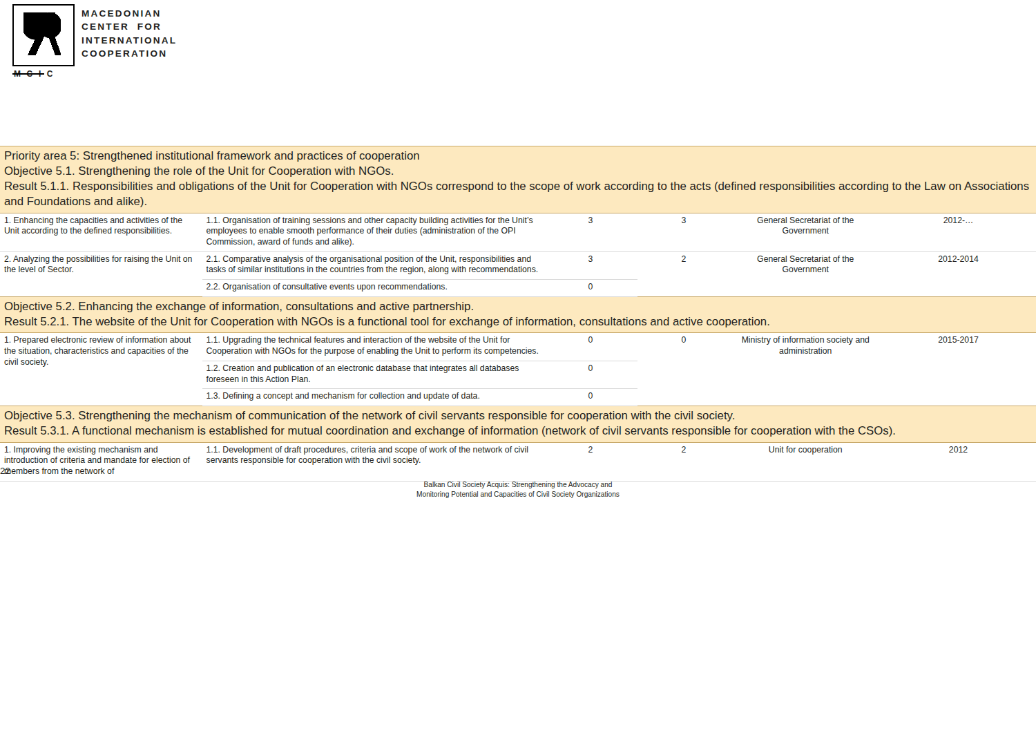M C I C
Macedonian
Center for
International
Cooperation
| Priority area 5: Strengthened institutional framework and practices of cooperation Objective 5.1. Strengthening the role of the Unit for Cooperation with NGOs. Result 5.1.1. Responsibilities and obligations of the Unit for Cooperation with NGOs correspond to the scope of work according to the acts (defined responsibilities according to the Law on Associations and Foundations and alike). |
| 1. Enhancing the capacities and activities of the Unit according to the defined responsibilities. | 1.1. Organisation of training sessions and other capacity building activities for the Unit’s employees to enable smooth performance of their duties (administration of the OPI Commission, award of funds and alike). | 3 | 3 | General Secretariat of the Government | 2012-… |
| 2. Analyzing the possibilities for raising the Unit on the level of Sector. | 2.1. Comparative analysis of the organisational position of the Unit, responsibilities and tasks of similar institutions in the countries from the region, along with recommendations. | 3 | 2 | General Secretariat of the Government | 2012-2014 |
| 2.2. Organisation of consultative events upon recommendations. | 0 |
| Objective 5.2. Enhancing the exchange of information, consultations and active partnership. Result 5.2.1. The website of the Unit for Cooperation with NGOs is a functional tool for exchange of information, consultations and active cooperation. |
| 1. Prepared electronic review of information about the situation, characteristics and capacities of the civil society. | 1.1. Upgrading the technical features and interaction of the website of the Unit for Cooperation with NGOs for the purpose of enabling the Unit to perform its competencies. | 0 | 0 | Ministry of information society and administration | 2015-2017 |
| 1.2. Creation and publication of an electronic database that integrates all databases foreseen in this Action Plan. | 0 |
| 1.3. Defining a concept and mechanism for collection and update of data. | 0 |
| Objective 5.3. Strengthening the mechanism of communication of the network of civil servants responsible for cooperation with the civil society. Result 5.3.1. A functional mechanism is established for mutual coordination and exchange of information (network of civil servants responsible for cooperation with the CSOs). |
| 1. Improving the existing mechanism and introduction of criteria and mandate for election of members from the network of | 1.1. Development of draft procedures, criteria and scope of work of the network of civil servants responsible for cooperation with the civil society. | 2 | 2 | Unit for cooperation | 2012 |
22
Balkan Civil Society Acquis: Strengthening the Advocacy and
Monitoring Potential and Capacities of Civil Society Organizations